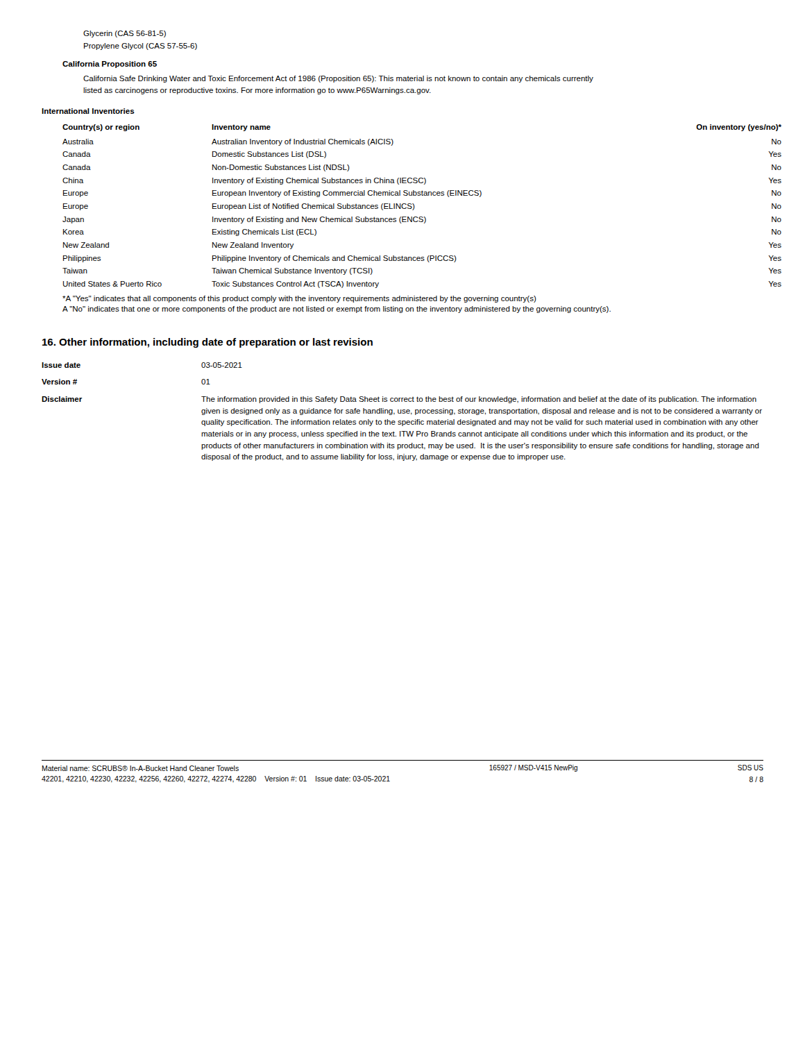Glycerin (CAS 56-81-5)
Propylene Glycol (CAS 57-55-6)
California Proposition 65
California Safe Drinking Water and Toxic Enforcement Act of 1986 (Proposition 65): This material is not known to contain any chemicals currently listed as carcinogens or reproductive toxins. For more information go to www.P65Warnings.ca.gov.
International Inventories
| Country(s) or region | Inventory name | On inventory (yes/no)* |
| --- | --- | --- |
| Australia | Australian Inventory of Industrial Chemicals (AICIS) | No |
| Canada | Domestic Substances List (DSL) | Yes |
| Canada | Non-Domestic Substances List (NDSL) | No |
| China | Inventory of Existing Chemical Substances in China (IECSC) | Yes |
| Europe | European Inventory of Existing Commercial Chemical Substances (EINECS) | No |
| Europe | European List of Notified Chemical Substances (ELINCS) | No |
| Japan | Inventory of Existing and New Chemical Substances (ENCS) | No |
| Korea | Existing Chemicals List (ECL) | No |
| New Zealand | New Zealand Inventory | Yes |
| Philippines | Philippine Inventory of Chemicals and Chemical Substances (PICCS) | Yes |
| Taiwan | Taiwan Chemical Substance Inventory (TCSI) | Yes |
| United States & Puerto Rico | Toxic Substances Control Act (TSCA) Inventory | Yes |
*A "Yes" indicates that all components of this product comply with the inventory requirements administered by the governing country(s)
A "No" indicates that one or more components of the product are not listed or exempt from listing on the inventory administered by the governing country(s).
16. Other information, including date of preparation or last revision
| Issue date | 03-05-2021 |
| Version # | 01 |
| Disclaimer | The information provided in this Safety Data Sheet is correct to the best of our knowledge, information and belief at the date of its publication. The information given is designed only as a guidance for safe handling, use, processing, storage, transportation, disposal and release and is not to be considered a warranty or quality specification. The information relates only to the specific material designated and may not be valid for such material used in combination with any other materials or in any process, unless specified in the text. ITW Pro Brands cannot anticipate all conditions under which this information and its product, or the products of other manufacturers in combination with its product, may be used. It is the user's responsibility to ensure safe conditions for handling, storage and disposal of the product, and to assume liability for loss, injury, damage or expense due to improper use. |
Material name: SCRUBS® In-A-Bucket Hand Cleaner Towels
42201, 42210, 42230, 42232, 42256, 42260, 42272, 42274, 42280 Version #: 01 Issue date: 03-05-2021
165927 / MSD-V415 NewPig
SDS US
8 / 8